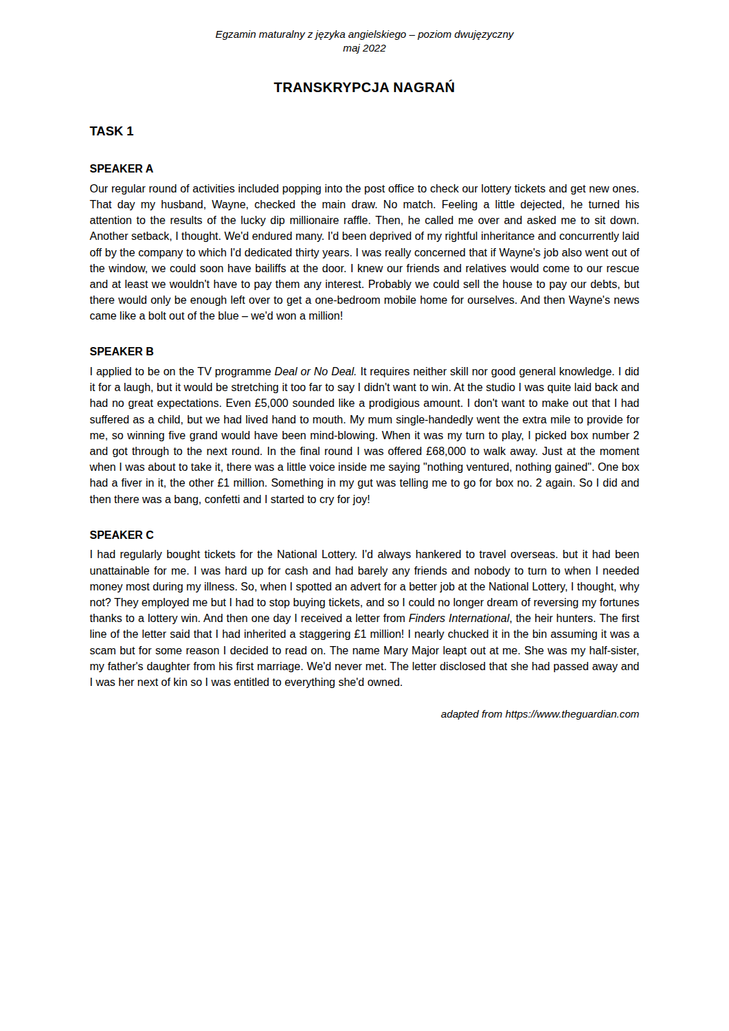Egzamin maturalny z języka angielskiego – poziom dwujęzyczny
maj 2022
TRANSKRYPCJA NAGRAŃ
TASK 1
SPEAKER A
Our regular round of activities included popping into the post office to check our lottery tickets and get new ones. That day my husband, Wayne, checked the main draw. No match. Feeling a little dejected, he turned his attention to the results of the lucky dip millionaire raffle. Then, he called me over and asked me to sit down. Another setback, I thought. We'd endured many. I'd been deprived of my rightful inheritance and concurrently laid off by the company to which I'd dedicated thirty years. I was really concerned that if Wayne's job also went out of the window, we could soon have bailiffs at the door. I knew our friends and relatives would come to our rescue and at least we wouldn't have to pay them any interest. Probably we could sell the house to pay our debts, but there would only be enough left over to get a one-bedroom mobile home for ourselves. And then Wayne's news came like a bolt out of the blue – we'd won a million!
SPEAKER B
I applied to be on the TV programme Deal or No Deal. It requires neither skill nor good general knowledge. I did it for a laugh, but it would be stretching it too far to say I didn't want to win. At the studio I was quite laid back and had no great expectations. Even £5,000 sounded like a prodigious amount. I don't want to make out that I had suffered as a child, but we had lived hand to mouth. My mum single-handedly went the extra mile to provide for me, so winning five grand would have been mind-blowing. When it was my turn to play, I picked box number 2 and got through to the next round. In the final round I was offered £68,000 to walk away. Just at the moment when I was about to take it, there was a little voice inside me saying "nothing ventured, nothing gained". One box had a fiver in it, the other £1 million. Something in my gut was telling me to go for box no. 2 again. So I did and then there was a bang, confetti and I started to cry for joy!
SPEAKER C
I had regularly bought tickets for the National Lottery. I'd always hankered to travel overseas. but it had been unattainable for me. I was hard up for cash and had barely any friends and nobody to turn to when I needed money most during my illness. So, when I spotted an advert for a better job at the National Lottery, I thought, why not? They employed me but I had to stop buying tickets, and so I could no longer dream of reversing my fortunes thanks to a lottery win. And then one day I received a letter from Finders International, the heir hunters. The first line of the letter said that I had inherited a staggering £1 million! I nearly chucked it in the bin assuming it was a scam but for some reason I decided to read on. The name Mary Major leapt out at me. She was my half-sister, my father's daughter from his first marriage. We'd never met. The letter disclosed that she had passed away and I was her next of kin so I was entitled to everything she'd owned.
adapted from https://www.theguardian.com